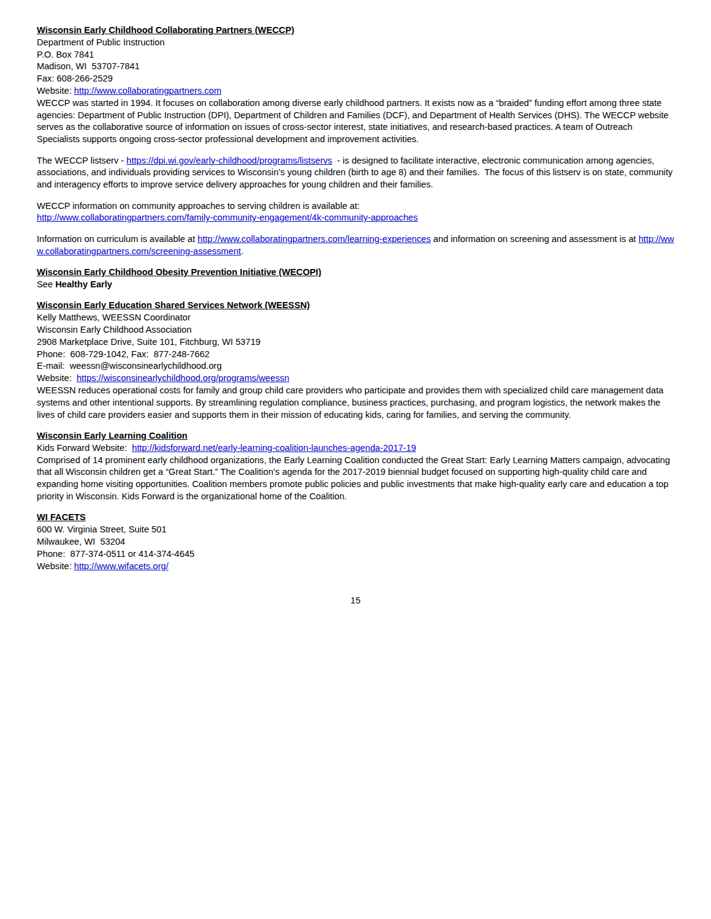Wisconsin Early Childhood Collaborating Partners (WECCP)
Department of Public Instruction
P.O. Box 7841
Madison, WI 53707-7841
Fax: 608-266-2529
Website: http://www.collaboratingpartners.com
WECCP was started in 1994. It focuses on collaboration among diverse early childhood partners. It exists now as a “braided” funding effort among three state agencies: Department of Public Instruction (DPI), Department of Children and Families (DCF), and Department of Health Services (DHS). The WECCP website serves as the collaborative source of information on issues of cross-sector interest, state initiatives, and research-based practices. A team of Outreach Specialists supports ongoing cross-sector professional development and improvement activities.
The WECCP listserv - https://dpi.wi.gov/early-childhood/programs/listservs - is designed to facilitate interactive, electronic communication among agencies, associations, and individuals providing services to Wisconsin’s young children (birth to age 8) and their families. The focus of this listserv is on state, community and interagency efforts to improve service delivery approaches for young children and their families.
WECCP information on community approaches to serving children is available at:
http://www.collaboratingpartners.com/family-community-engagement/4k-community-approaches
Information on curriculum is available at http://www.collaboratingpartners.com/learning-experiences and information on screening and assessment is at http://www.collaboratingpartners.com/screening-assessment.
Wisconsin Early Childhood Obesity Prevention Initiative (WECOPI)
See Healthy Early
Wisconsin Early Education Shared Services Network (WEESSN)
Kelly Matthews, WEESSN Coordinator
Wisconsin Early Childhood Association
2908 Marketplace Drive, Suite 101, Fitchburg, WI 53719
Phone: 608-729-1042, Fax: 877-248-7662
E-mail: weessn@wisconsinearlychildhood.org
Website: https://wisconsinearlychildhood.org/programs/weessn
WEESSN reduces operational costs for family and group child care providers who participate and provides them with specialized child care management data systems and other intentional supports. By streamlining regulation compliance, business practices, purchasing, and program logistics, the network makes the lives of child care providers easier and supports them in their mission of educating kids, caring for families, and serving the community.
Wisconsin Early Learning Coalition
Kids Forward Website: http://kidsforward.net/early-learning-coalition-launches-agenda-2017-19
Comprised of 14 prominent early childhood organizations, the Early Learning Coalition conducted the Great Start: Early Learning Matters campaign, advocating that all Wisconsin children get a “Great Start.” The Coalition’s agenda for the 2017-2019 biennial budget focused on supporting high-quality child care and expanding home visiting opportunities. Coalition members promote public policies and public investments that make high-quality early care and education a top priority in Wisconsin. Kids Forward is the organizational home of the Coalition.
WI FACETS
600 W. Virginia Street, Suite 501
Milwaukee, WI 53204
Phone: 877-374-0511 or 414-374-4645
Website: http://www.wifacets.org/
15